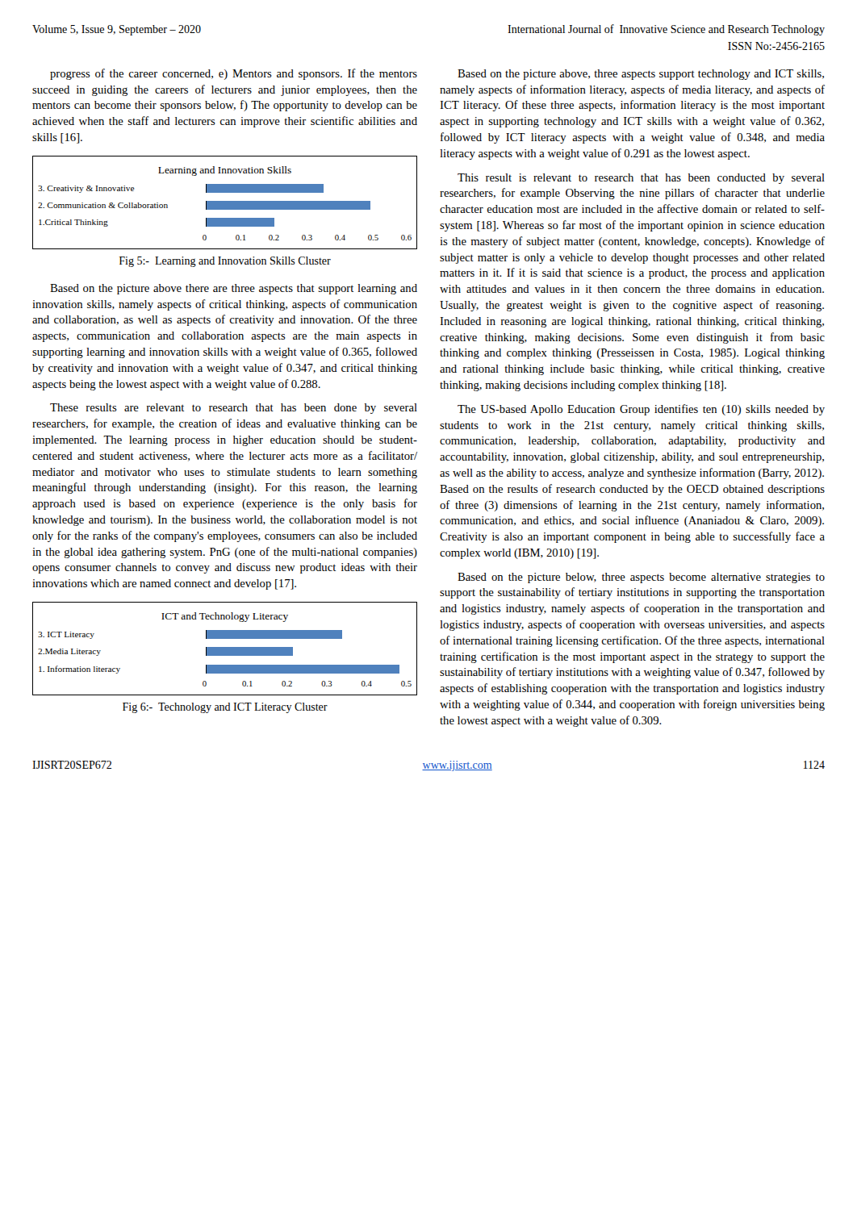Volume 5, Issue 9, September – 2020
International Journal of Innovative Science and Research Technology
ISSN No:-2456-2165
progress of the career concerned, e) Mentors and sponsors. If the mentors succeed in guiding the careers of lecturers and junior employees, then the mentors can become their sponsors below, f) The opportunity to develop can be achieved when the staff and lecturers can improve their scientific abilities and skills [16].
Learning and Innovation Skills
3. Creativity & Innovative
2. Communication & Collaboration
1.Critical Thinking
00.10.20.30.40.50.6
Fig 5:- Learning and Innovation Skills Cluster
Based on the picture above there are three aspects that support learning and innovation skills, namely aspects of critical thinking, aspects of communication and collaboration, as well as aspects of creativity and innovation. Of the three aspects, communication and collaboration aspects are the main aspects in supporting learning and innovation skills with a weight value of 0.365, followed by creativity and innovation with a weight value of 0.347, and critical thinking aspects being the lowest aspect with a weight value of 0.288.
These results are relevant to research that has been done by several researchers, for example, the creation of ideas and evaluative thinking can be implemented. The learning process in higher education should be student-centered and student activeness, where the lecturer acts more as a facilitator/ mediator and motivator who uses to stimulate students to learn something meaningful through understanding (insight). For this reason, the learning approach used is based on experience (experience is the only basis for knowledge and tourism). In the business world, the collaboration model is not only for the ranks of the company's employees, consumers can also be included in the global idea gathering system. PnG (one of the multi-national companies) opens consumer channels to convey and discuss new product ideas with their innovations which are named connect and develop [17].
ICT and Technology Literacy
3. ICT Literacy
2.Media Literacy
1. Information literacy
00.10.20.30.40.5
Fig 6:- Technology and ICT Literacy Cluster
Based on the picture above, three aspects support technology and ICT skills, namely aspects of information literacy, aspects of media literacy, and aspects of ICT literacy. Of these three aspects, information literacy is the most important aspect in supporting technology and ICT skills with a weight value of 0.362, followed by ICT literacy aspects with a weight value of 0.348, and media literacy aspects with a weight value of 0.291 as the lowest aspect.
This result is relevant to research that has been conducted by several researchers, for example Observing the nine pillars of character that underlie character education most are included in the affective domain or related to self-system [18]. Whereas so far most of the important opinion in science education is the mastery of subject matter (content, knowledge, concepts). Knowledge of subject matter is only a vehicle to develop thought processes and other related matters in it. If it is said that science is a product, the process and application with attitudes and values in it then concern the three domains in education. Usually, the greatest weight is given to the cognitive aspect of reasoning. Included in reasoning are logical thinking, rational thinking, critical thinking, creative thinking, making decisions. Some even distinguish it from basic thinking and complex thinking (Presseissen in Costa, 1985). Logical thinking and rational thinking include basic thinking, while critical thinking, creative thinking, making decisions including complex thinking [18].
The US-based Apollo Education Group identifies ten (10) skills needed by students to work in the 21st century, namely critical thinking skills, communication, leadership, collaboration, adaptability, productivity and accountability, innovation, global citizenship, ability, and soul entrepreneurship, as well as the ability to access, analyze and synthesize information (Barry, 2012). Based on the results of research conducted by the OECD obtained descriptions of three (3) dimensions of learning in the 21st century, namely information, communication, and ethics, and social influence (Ananiadou & Claro, 2009). Creativity is also an important component in being able to successfully face a complex world (IBM, 2010) [19].
Based on the picture below, three aspects become alternative strategies to support the sustainability of tertiary institutions in supporting the transportation and logistics industry, namely aspects of cooperation in the transportation and logistics industry, aspects of cooperation with overseas universities, and aspects of international training licensing certification. Of the three aspects, international training certification is the most important aspect in the strategy to support the sustainability of tertiary institutions with a weighting value of 0.347, followed by aspects of establishing cooperation with the transportation and logistics industry with a weighting value of 0.344, and cooperation with foreign universities being the lowest aspect with a weight value of 0.309.
IJISRT20SEP672
www.ijisrt.com
1124